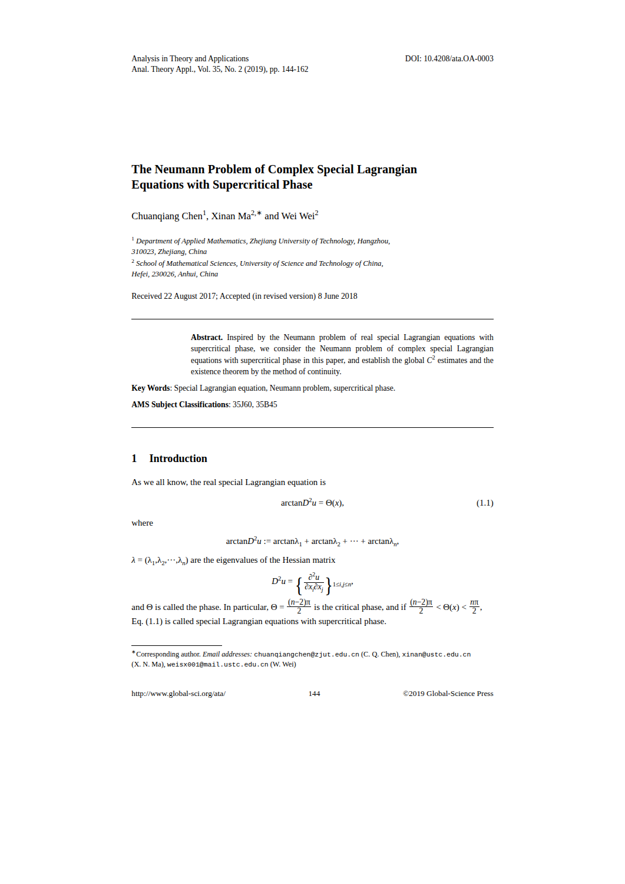Analysis in Theory and Applications
Anal. Theory Appl., Vol. 35, No. 2 (2019), pp. 144-162
DOI: 10.4208/ata.OA-0003
The Neumann Problem of Complex Special Lagrangian
Equations with Supercritical Phase
Chuanqiang Chen1, Xinan Ma2,∗ and Wei Wei2
1 Department of Applied Mathematics, Zhejiang University of Technology, Hangzhou,
310023, Zhejiang, China
2 School of Mathematical Sciences, University of Science and Technology of China,
Hefei, 230026, Anhui, China
Received 22 August 2017; Accepted (in revised version) 8 June 2018
Abstract. Inspired by the Neumann problem of real special Lagrangian equations with supercritical phase, we consider the Neumann problem of complex special Lagrangian equations with supercritical phase in this paper, and establish the global C2 estimates and the existence theorem by the method of continuity.
Key Words: Special Lagrangian equation, Neumann problem, supercritical phase.
AMS Subject Classifications: 35J60, 35B45
1 Introduction
As we all know, the real special Lagrangian equation is
arctanD2u = Θ(x), (1.1)
where
arctanD2u := arctanλ1 + arctanλ2 + ··· + arctanλn,
λ = (λ1,λ2,···,λn) are the eigenvalues of the Hessian matrix
D2u = {∂2u∂xi∂xj}1≤i,j≤n,
and Θ is called the phase. In particular, Θ = (n−2)π 2 is the critical phase, and if (n−2)π 2 < Θ(x) < nπ 2, Eq. (1.1) is called special Lagrangian equations with supercritical phase.
∗Corresponding author. Email addresses: chuanqiangchen@zjut.edu.cn (C. Q. Chen), xinan@ustc.edu.cn
(X. N. Ma), weisx001@mail.ustc.edu.cn (W. Wei)
http://www.global-sci.org/ata/
144
©2019 Global-Science Press